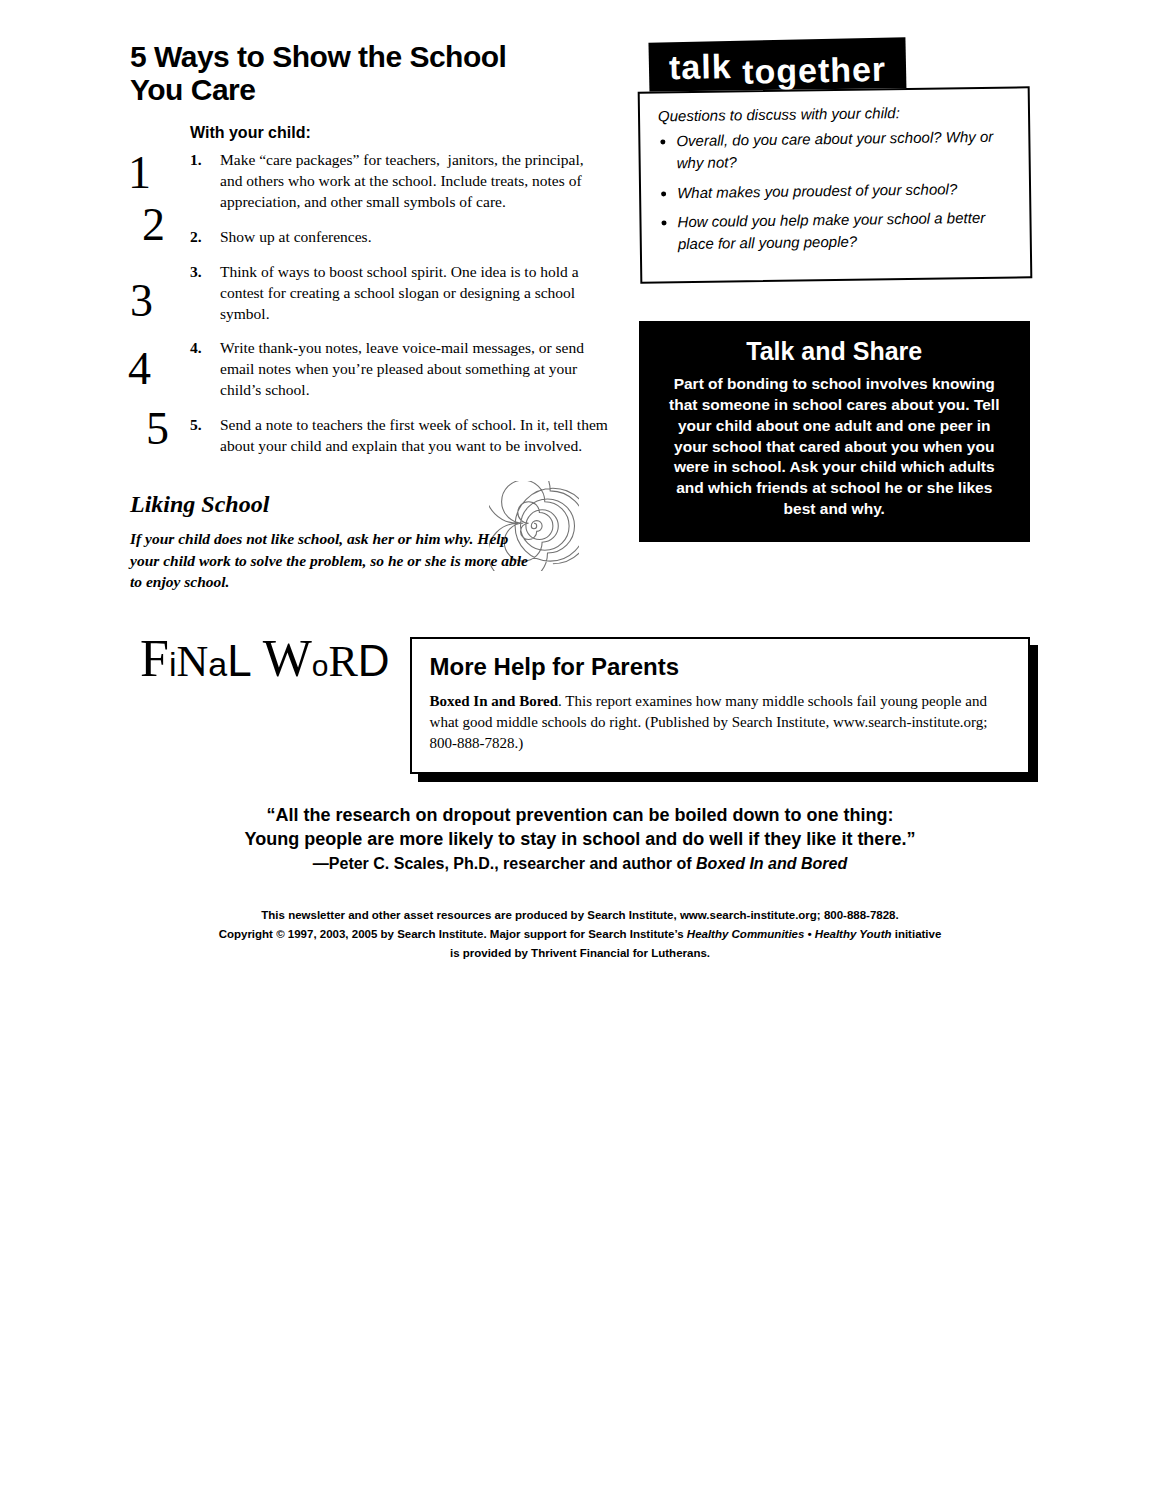5 Ways to Show the School
You Care
With your child:
1 2 3 4 5
1. Make “care packages” for teachers, janitors, the principal, and others who work at the school. Include treats, notes of appreciation, and other small symbols of care.
2. Show up at conferences.
3. Think of ways to boost school spirit. One idea is to hold a contest for creating a school slogan or designing a school symbol.
4. Write thank-you notes, leave voice-mail messages, or send email notes when you’re pleased about something at your child’s school.
5. Send a note to teachers the first week of school. In it, tell them about your child and explain that you want to be involved.
Liking School
If your child does not like school, ask her or him why. Help your child work to solve the problem, so he or she is more able to enjoy school.
talk together
Questions to discuss with your child:
Overall, do you care about your school? Why or why not?
What makes you proudest of your school?
How could you help make your school a better place for all young people?
Talk and Share
Part of bonding to school involves knowing that someone in school cares about you. Tell your child about one adult and one peer in your school that cared about you when you were in school. Ask your child which adults and which friends at school he or she likes best and why.
FiNaL WoRD
More Help for Parents
Boxed In and Bored. This report examines how many middle schools fail young people and what good middle schools do right. (Published by Search Institute, www.search-institute.org; 800-888-7828.)
“All the research on dropout prevention can be boiled down to one thing:
Young people are more likely to stay in school and do well if they like it there.”
—Peter C. Scales, Ph.D., researcher and author of Boxed In and Bored
This newsletter and other asset resources are produced by Search Institute, www.search-institute.org; 800-888-7828.
Copyright © 1997, 2003, 2005 by Search Institute. Major support for Search Institute’s Healthy Communities • Healthy Youth initiative
is provided by Thrivent Financial for Lutherans.